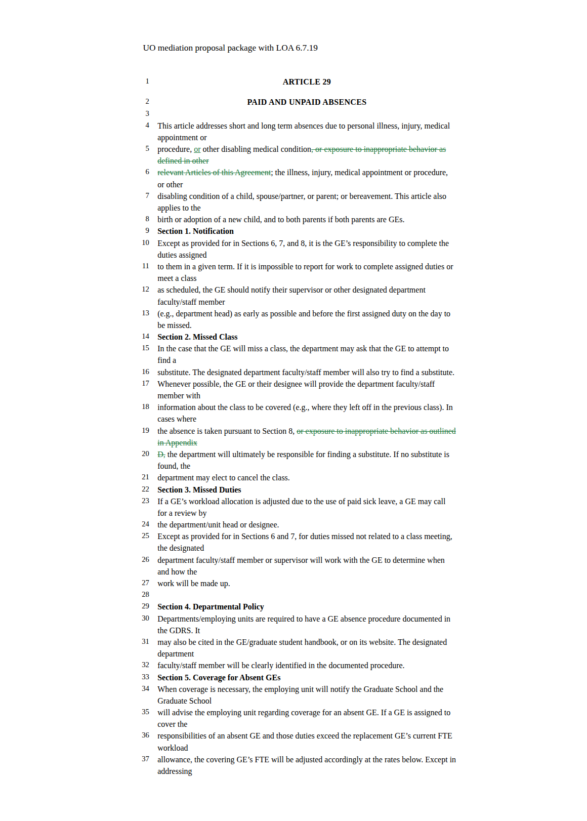UO mediation proposal package with LOA 6.7.19
ARTICLE 29
PAID AND UNPAID ABSENCES
This article addresses short and long term absences due to personal illness, injury, medical appointment or
procedure, or other disabling medical condition, or exposure to inappropriate behavior as defined in other
relevant Articles of this Agreement; the illness, injury, medical appointment or procedure, or other
disabling condition of a child, spouse/partner, or parent; or bereavement. This article also applies to the
birth or adoption of a new child, and to both parents if both parents are GEs.
Section 1. Notification
Except as provided for in Sections 6, 7, and 8, it is the GE’s responsibility to complete the duties assigned
to them in a given term. If it is impossible to report for work to complete assigned duties or meet a class
as scheduled, the GE should notify their supervisor or other designated department faculty/staff member
(e.g., department head) as early as possible and before the first assigned duty on the day to be missed.
Section 2. Missed Class
In the case that the GE will miss a class, the department may ask that the GE to attempt to find a
substitute. The designated department faculty/staff member will also try to find a substitute.
Whenever possible, the GE or their designee will provide the department faculty/staff member with
information about the class to be covered (e.g., where they left off in the previous class). In cases where
the absence is taken pursuant to Section 8, or exposure to inappropriate behavior as outlined in Appendix
D, the department will ultimately be responsible for finding a substitute. If no substitute is found, the
department may elect to cancel the class.
Section 3. Missed Duties
If a GE’s workload allocation is adjusted due to the use of paid sick leave, a GE may call for a review by
the department/unit head or designee.
Except as provided for in Sections 6 and 7, for duties missed not related to a class meeting, the designated
department faculty/staff member or supervisor will work with the GE to determine when and how the
work will be made up.
Section 4. Departmental Policy
Departments/employing units are required to have a GE absence procedure documented in the GDRS. It
may also be cited in the GE/graduate student handbook, or on its website. The designated department
faculty/staff member will be clearly identified in the documented procedure.
Section 5. Coverage for Absent GEs
When coverage is necessary, the employing unit will notify the Graduate School and the Graduate School
will advise the employing unit regarding coverage for an absent GE. If a GE is assigned to cover the
responsibilities of an absent GE and those duties exceed the replacement GE’s current FTE workload
allowance, the covering GE’s FTE will be adjusted accordingly at the rates below. Except in addressing